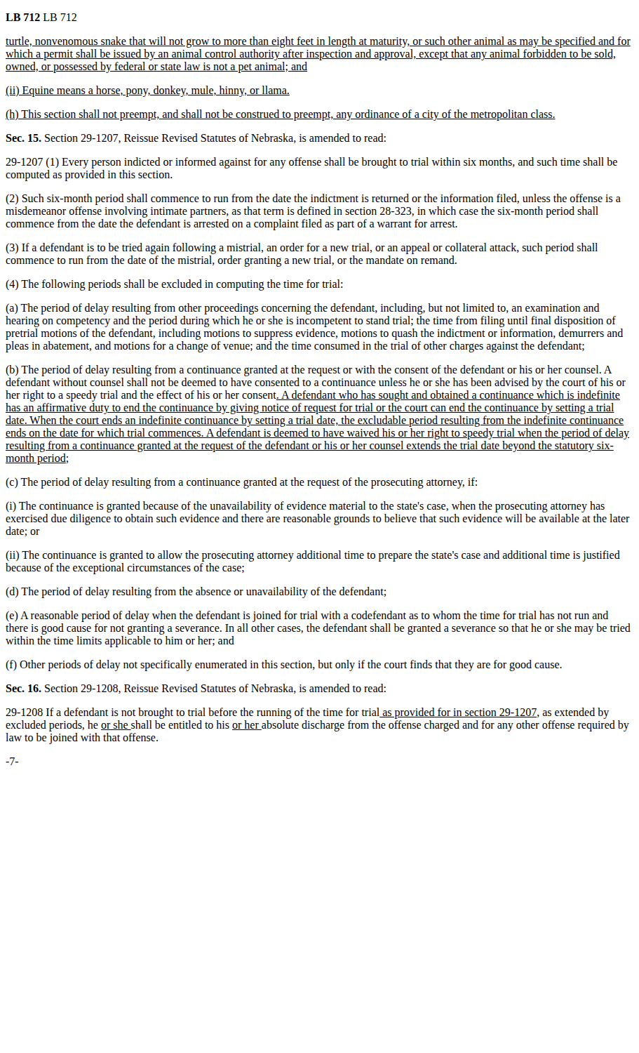LB 712 LB 712
turtle, nonvenomous snake that will not grow to more than eight feet in length at maturity, or such other animal as may be specified and for which a permit shall be issued by an animal control authority after inspection and approval, except that any animal forbidden to be sold, owned, or possessed by federal or state law is not a pet animal; and
(ii) Equine means a horse, pony, donkey, mule, hinny, or llama.
(h) This section shall not preempt, and shall not be construed to preempt, any ordinance of a city of the metropolitan class.
Sec. 15. Section 29-1207, Reissue Revised Statutes of Nebraska, is amended to read:
29-1207 (1) Every person indicted or informed against for any offense shall be brought to trial within six months, and such time shall be computed as provided in this section.
(2) Such six-month period shall commence to run from the date the indictment is returned or the information filed, unless the offense is a misdemeanor offense involving intimate partners, as that term is defined in section 28-323, in which case the six-month period shall commence from the date the defendant is arrested on a complaint filed as part of a warrant for arrest.
(3) If a defendant is to be tried again following a mistrial, an order for a new trial, or an appeal or collateral attack, such period shall commence to run from the date of the mistrial, order granting a new trial, or the mandate on remand.
(4) The following periods shall be excluded in computing the time for trial:
(a) The period of delay resulting from other proceedings concerning the defendant, including, but not limited to, an examination and hearing on competency and the period during which he or she is incompetent to stand trial; the time from filing until final disposition of pretrial motions of the defendant, including motions to suppress evidence, motions to quash the indictment or information, demurrers and pleas in abatement, and motions for a change of venue; and the time consumed in the trial of other charges against the defendant;
(b) The period of delay resulting from a continuance granted at the request or with the consent of the defendant or his or her counsel. A defendant without counsel shall not be deemed to have consented to a continuance unless he or she has been advised by the court of his or her right to a speedy trial and the effect of his or her consent. A defendant who has sought and obtained a continuance which is indefinite has an affirmative duty to end the continuance by giving notice of request for trial or the court can end the continuance by setting a trial date. When the court ends an indefinite continuance by setting a trial date, the excludable period resulting from the indefinite continuance ends on the date for which trial commences. A defendant is deemed to have waived his or her right to speedy trial when the period of delay resulting from a continuance granted at the request of the defendant or his or her counsel extends the trial date beyond the statutory six-month period;
(c) The period of delay resulting from a continuance granted at the request of the prosecuting attorney, if:
(i) The continuance is granted because of the unavailability of evidence material to the state's case, when the prosecuting attorney has exercised due diligence to obtain such evidence and there are reasonable grounds to believe that such evidence will be available at the later date; or
(ii) The continuance is granted to allow the prosecuting attorney additional time to prepare the state's case and additional time is justified because of the exceptional circumstances of the case;
(d) The period of delay resulting from the absence or unavailability of the defendant;
(e) A reasonable period of delay when the defendant is joined for trial with a codefendant as to whom the time for trial has not run and there is good cause for not granting a severance. In all other cases, the defendant shall be granted a severance so that he or she may be tried within the time limits applicable to him or her; and
(f) Other periods of delay not specifically enumerated in this section, but only if the court finds that they are for good cause.
Sec. 16. Section 29-1208, Reissue Revised Statutes of Nebraska, is amended to read:
29-1208 If a defendant is not brought to trial before the running of the time for trial as provided for in section 29-1207, as extended by excluded periods, he or she shall be entitled to his or her absolute discharge from the offense charged and for any other offense required by law to be joined with that offense.
-7-